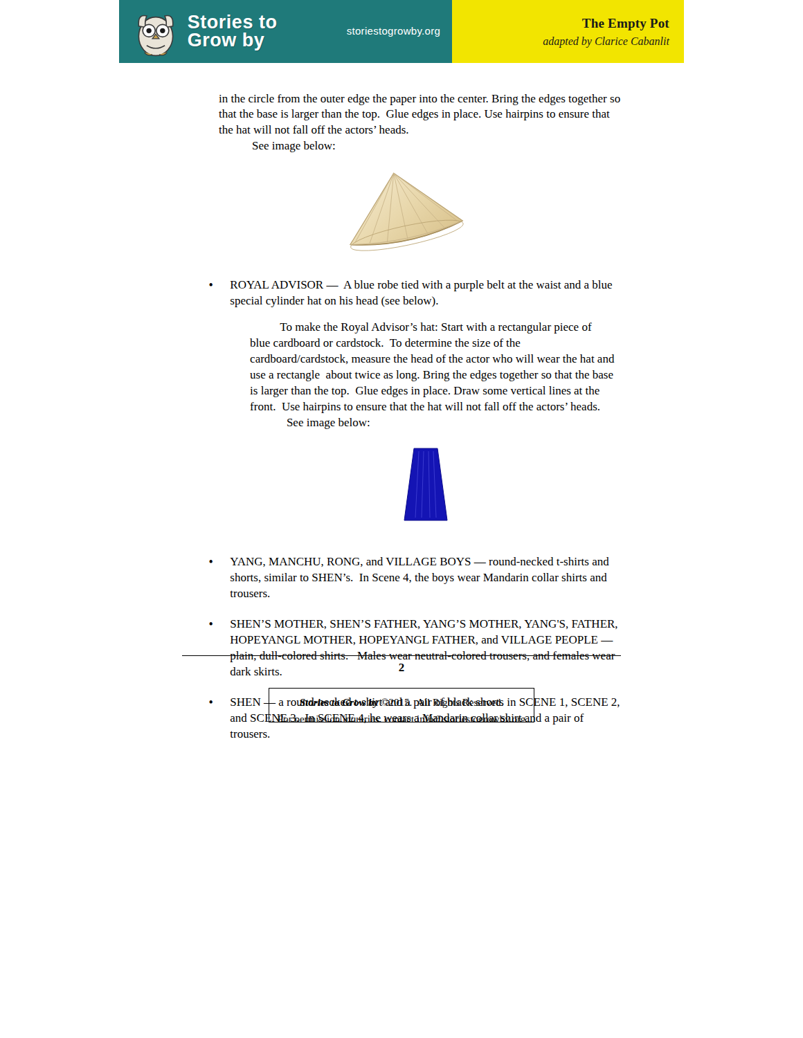Stories to Grow by
storiestogrowby.org
The Empty Pot
adapted by Clarice Cabanlit
in the circle from the outer edge the paper into the center. Bring the edges together so that the base is larger than the top. Glue edges in place. Use hairpins to ensure that the hat will not fall off the actors’ heads.
See image below:
ROYAL ADVISOR — A blue robe tied with a purple belt at the waist and a blue special cylinder hat on his head (see below).
To make the Royal Advisor’s hat: Start with a rectangular piece of blue cardboard or cardstock. To determine the size of the cardboard/cardstock, measure the head of the actor who will wear the hat and use a rectangle about twice as long. Bring the edges together so that the base is larger than the top. Glue edges in place. Draw some vertical lines at the front. Use hairpins to ensure that the hat will not fall off the actors’ heads.
See image below:
YANG, MANCHU, RONG, and VILLAGE BOYS — round-necked t-shirts and shorts, similar to SHEN’s. In Scene 4, the boys wear Mandarin collar shirts and trousers.
SHEN’S MOTHER, SHEN’S FATHER, YANG’S MOTHER, YANG'S, FATHER, HOPEYANGL MOTHER, HOPEYANGL FATHER, and VILLAGE PEOPLE — plain, dull-colored shirts. Males wear neutral-colored trousers, and females wear dark skirts.
SHEN — a round-necked t-shirt and a pair of black shorts in SCENE 1, SCENE 2, and SCENE 3. In SCENE 4, he wears a Mandarin collar shirt and a pair of trousers.
2
Stories to Grow by ©2015. All Rights Reserved.
For permission inquiries, contact info@storiestogrowby.org